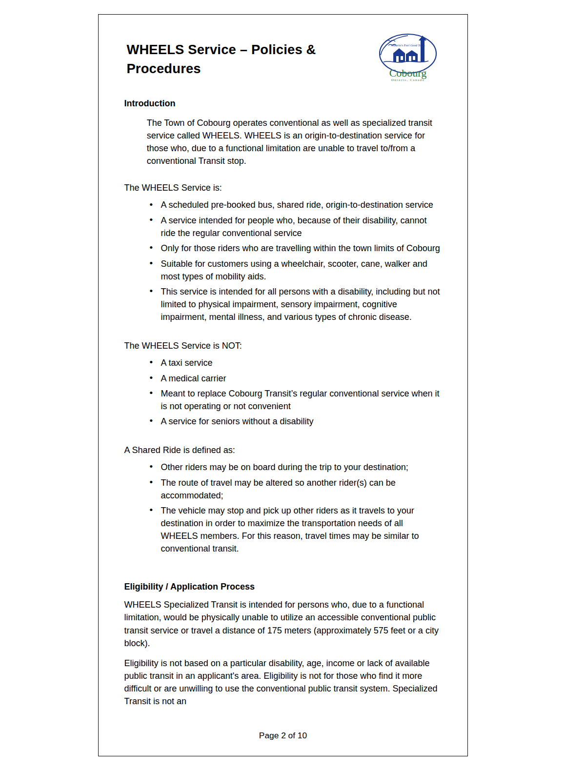WHEELS Service – Policies & Procedures
Ontario's Feel Good Town Cobourg Ontario, Canada
Introduction
The Town of Cobourg operates conventional as well as specialized transit service called WHEELS. WHEELS is an origin-to-destination service for those who, due to a functional limitation are unable to travel to/from a conventional Transit stop.
The WHEELS Service is:
A scheduled pre-booked bus, shared ride, origin-to-destination service
A service intended for people who, because of their disability, cannot ride the regular conventional service
Only for those riders who are travelling within the town limits of Cobourg
Suitable for customers using a wheelchair, scooter, cane, walker and most types of mobility aids.
This service is intended for all persons with a disability, including but not limited to physical impairment, sensory impairment, cognitive impairment, mental illness, and various types of chronic disease.
The WHEELS Service is NOT:
A taxi service
A medical carrier
Meant to replace Cobourg Transit’s regular conventional service when it is not operating or not convenient
A service for seniors without a disability
A Shared Ride is defined as:
Other riders may be on board during the trip to your destination;
The route of travel may be altered so another rider(s) can be accommodated;
The vehicle may stop and pick up other riders as it travels to your destination in order to maximize the transportation needs of all WHEELS members. For this reason, travel times may be similar to conventional transit.
Eligibility / Application Process
WHEELS Specialized Transit is intended for persons who, due to a functional limitation, would be physically unable to utilize an accessible conventional public transit service or travel a distance of 175 meters (approximately 575 feet or a city block).
Eligibility is not based on a particular disability, age, income or lack of available public transit in an applicant's area. Eligibility is not for those who find it more difficult or are unwilling to use the conventional public transit system. Specialized Transit is not an
Page 2 of 10